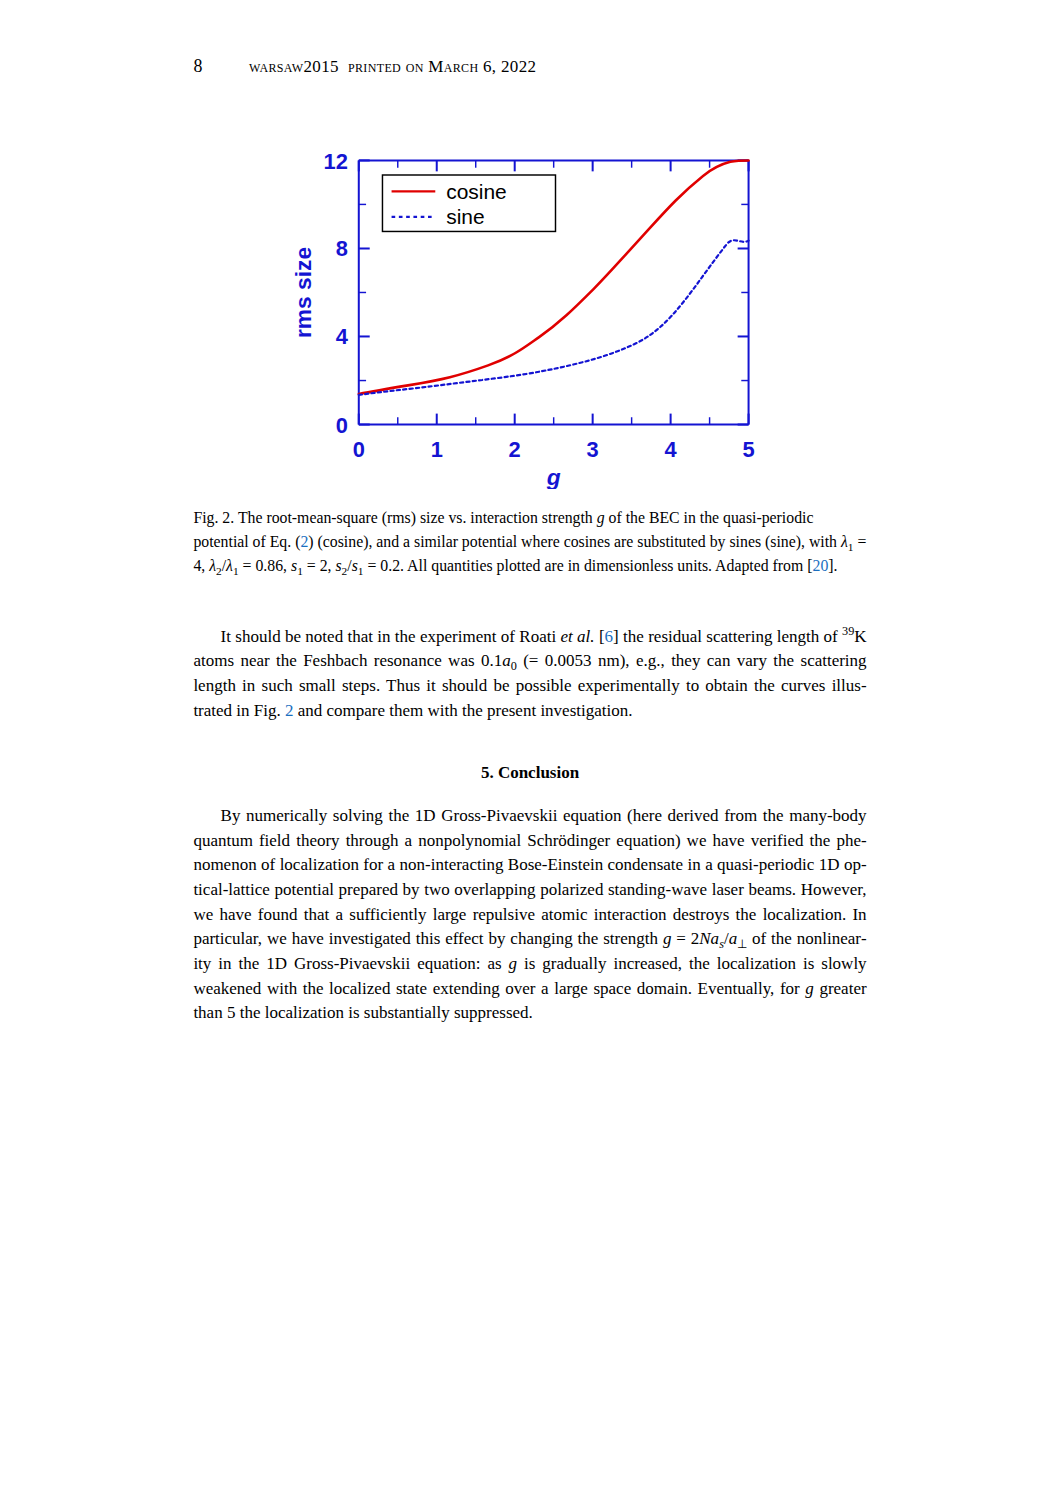8 warsaw2015 printed on March 6, 2022
0 4 8 12 0 1 2 3 4 5 g rms size cosine sine
Fig. 2. The root-mean-square (rms) size vs. interaction strength g of the BEC in the quasi-periodic potential of Eq. (2) (cosine), and a similar potential where cosines are substituted by sines (sine), with λ 1 = 4, λ 2/λ 1 = 0.86, s 1 = 2, s 2/s 1 = 0.2. All quantities plotted are in dimensionless units. Adapted from [20].
It should be noted that in the experiment of Roati et al. [6] the residual scattering length of 39 K atoms near the Feshbach resonance was 0.1a 0 (= 0.0053 nm), e.g., they can vary the scattering length in such small steps. Thus it should be possible experimentally to obtain the curves illustrated in Fig. 2 and compare them with the present investigation.
5. Conclusion
By numerically solving the 1D Gross-Pivaevskii equation (here derived from the many-body quantum field theory through a nonpolynomial Schrödinger equation) we have verified the phenomenon of localization for a non-interacting Bose-Einstein condensate in a quasi-periodic 1D optical-lattice potential prepared by two overlapping polarized standing-wave laser beams. However, we have found that a sufficiently large repulsive atomic interaction destroys the localization. In particular, we have investigated this effect by changing the strength g = 2Nas/a⊥ of the nonlinearity in the 1D Gross-Pivaevskii equation: as g is gradually increased, the localization is slowly weakened with the localized state extending over a large space domain. Eventually, for g greater than 5 the localization is substantially suppressed.